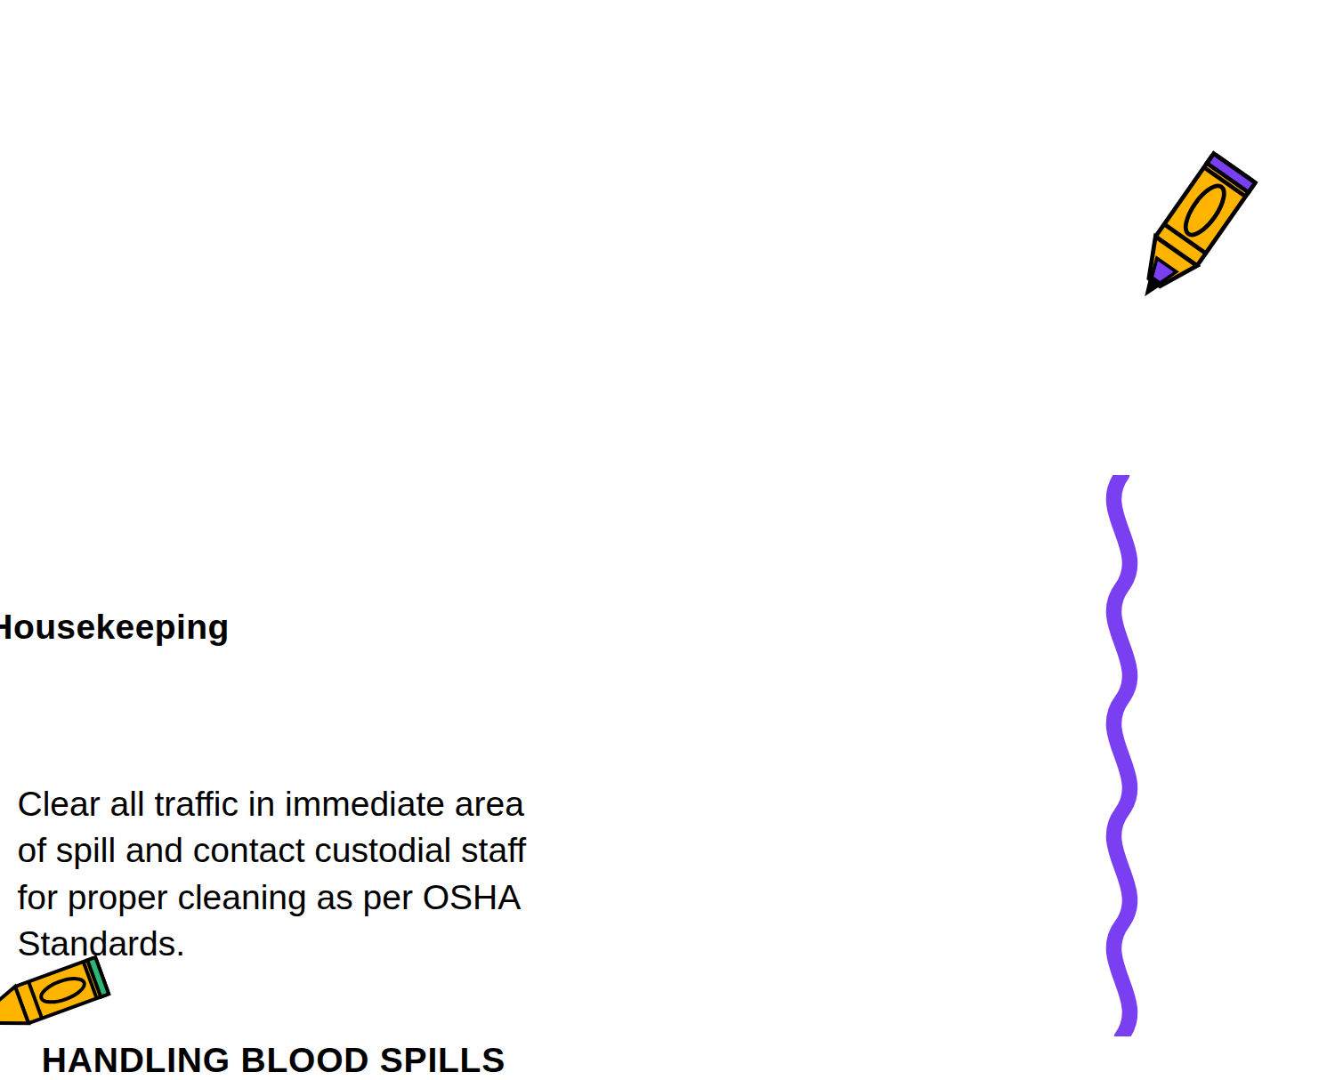Housekeeping
HANDLING BLOOD SPILLS
Clear all traffic in immediate area of spill and contact custodial staff for proper cleaning as per OSHA Standards.